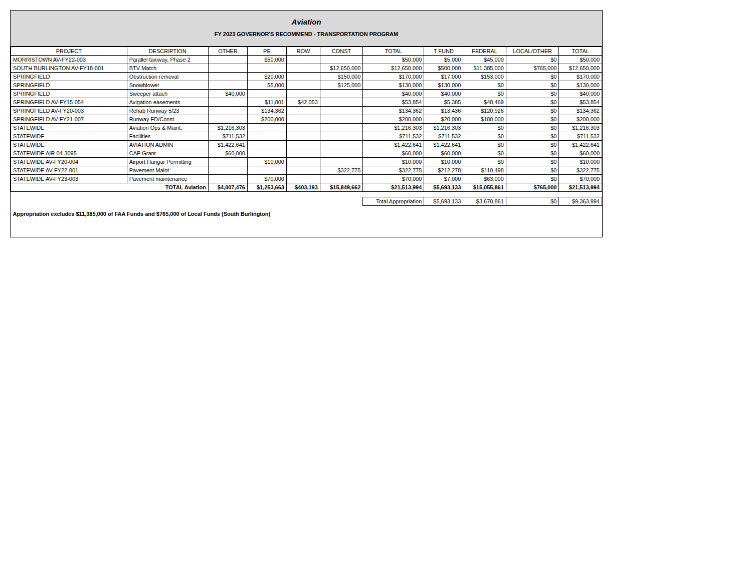Aviation
FY 2023 GOVERNOR'S RECOMMEND - TRANSPORTATION PROGRAM
| PROJECT | DESCRIPTION | OTHER | PE | ROW | CONST | TOTAL | T FUND | FEDERAL | LOCAL/OTHER | TOTAL |
| --- | --- | --- | --- | --- | --- | --- | --- | --- | --- | --- |
| MORRISTOWN AV-FY22-003 | Parallel taxiway, Phase 2 | | $50,000 | | | $50,000 | $5,000 | $45,000 | $0 | $50,000 |
| SOUTH BURLINGTON AV-FY18-001 | BTV Match | | | | $12,650,000 | $12,650,000 | $500,000 | $11,385,000 | $765,000 | $12,650,000 |
| SPRINGFIELD | Obstruction removal | | $20,000 | | $150,000 | $170,000 | $17,000 | $153,000 | $0 | $170,000 |
| SPRINGFIELD | Snowblower | | $5,000 | | $125,000 | $130,000 | $130,000 | $0 | $0 | $130,000 |
| SPRINGFIELD | Sweeper attach | $40,000 | | | | $40,000 | $40,000 | $0 | $0 | $40,000 |
| SPRINGFIELD AV-FY15-054 | Avigation easements | | $11,801 | $42,053 | | $53,854 | $5,385 | $48,469 | $0 | $53,854 |
| SPRINGFIELD AV-FY20-003 | Rehab Runway 5/23 | | $134,362 | | | $134,362 | $13,436 | $120,926 | $0 | $134,362 |
| SPRINGFIELD AV-FY21-007 | Runway FD/Const | | $200,000 | | | $200,000 | $20,000 | $180,000 | $0 | $200,000 |
| STATEWIDE | Aviation Ops & Maint. | $1,216,303 | | | | $1,216,303 | $1,216,303 | $0 | $0 | $1,216,303 |
| STATEWIDE | Facilities | $711,532 | | | | $711,532 | $711,532 | $0 | $0 | $711,532 |
| STATEWIDE | AVIATION ADMIN | $1,422,641 | | | | $1,422,641 | $1,422,641 | $0 | $0 | $1,422,641 |
| STATEWIDE AIR 04-3095 | CAP Grant | $60,000 | | | | $60,000 | $60,000 | $0 | $0 | $60,000 |
| STATEWIDE AV-FY20-004 | Airport Hangar Permitting | | $10,000 | | | $10,000 | $10,000 | $0 | $0 | $10,000 |
| STATEWIDE AV-FY22-001 | Pavement Maint. | | | | $322,775 | $322,775 | $212,278 | $110,498 | $0 | $322,775 |
| STATEWIDE AV-FY23-003 | Pavement maintenance | | $70,000 | | | $70,000 | $7,000 | $63,000 | $0 | $70,000 |
| TOTAL Aviation | $4,007,476 | $1,253,663 | $403,193 | $15,849,662 | $21,513,994 | $5,693,133 | $15,055,861 | $765,000 | $21,513,994 |
| | | | | | | Total Appropriation | $5,693,133 | $3,670,861 | $0 | $9,363,994 |
| Appropriation excludes $11,385,000 of FAA Funds and $765,000 of Local Funds (South Burlington) |